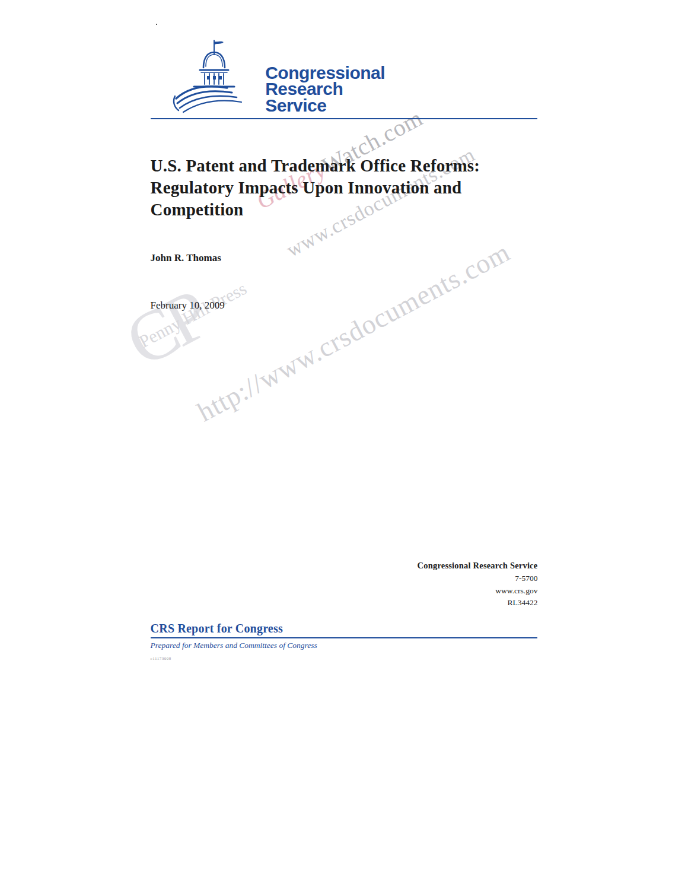CP
Penny Hill Press
Gallery Watch.com
www.crsdocuments.com
http://www.crsdocuments.com
Congressional
Research
Service
U.S. Patent and Trademark Office Reforms:
Regulatory Impacts Upon Innovation and
Competition
John R. Thomas
February 10, 2009
Congressional Research Service
7-5700
www.crs.gov
RL34422
CRS Report for Congress
Prepared for Members and Committees of Congress
c11173008